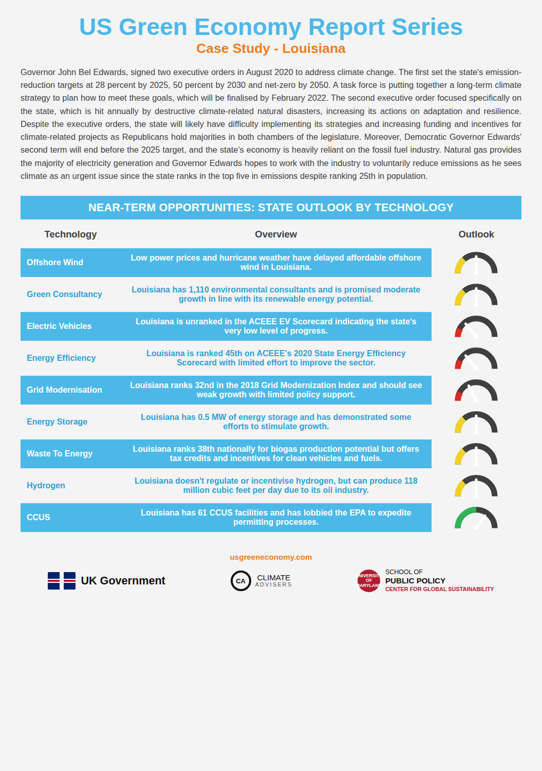US Green Economy Report Series
Case Study - Louisiana
Governor John Bel Edwards, signed two executive orders in August 2020 to address climate change. The first set the state's emission-reduction targets at 28 percent by 2025, 50 percent by 2030 and net-zero by 2050. A task force is putting together a long-term climate strategy to plan how to meet these goals, which will be finalised by February 2022. The second executive order focused specifically on the state, which is hit annually by destructive climate-related natural disasters, increasing its actions on adaptation and resilience. Despite the executive orders, the state will likely have difficulty implementing its strategies and increasing funding and incentives for climate-related projects as Republicans hold majorities in both chambers of the legislature. Moreover, Democratic Governor Edwards' second term will end before the 2025 target, and the state's economy is heavily reliant on the fossil fuel industry. Natural gas provides the majority of electricity generation and Governor Edwards hopes to work with the industry to voluntarily reduce emissions as he sees climate as an urgent issue since the state ranks in the top five in emissions despite ranking 25th in population.
NEAR-TERM OPPORTUNITIES: STATE OUTLOOK BY TECHNOLOGY
| Technology | Overview | Outlook |
| --- | --- | --- |
| Offshore Wind | Low power prices and hurricane weather have delayed affordable offshore wind in Louisiana. | |
| Green Consultancy | Louisiana has 1,110 environmental consultants and is promised moderate growth in line with its renewable energy potential. | |
| Electric Vehicles | Louisiana is unranked in the ACEEE EV Scorecard indicating the state's very low level of progress. | |
| Energy Efficiency | Louisiana is ranked 45th on ACEEE's 2020 State Energy Efficiency Scorecard with limited effort to improve the sector. | |
| Grid Modernisation | Louisiana ranks 32nd in the 2018 Grid Modernization Index and should see weak growth with limited policy support. | |
| Energy Storage | Louisiana has 0.5 MW of energy storage and has demonstrated some efforts to stimulate growth. | |
| Waste To Energy | Louisiana ranks 38th nationally for biogas production potential but offers tax credits and incentives for clean vehicles and fuels. | |
| Hydrogen | Louisiana doesn't regulate or incentivise hydrogen, but can produce 118 million cubic feet per day due to its oil industry. | |
| CCUS | Louisiana has 61 CCUS facilities and has lobbied the EPA to expedite permitting processes. | |
usgreeneconomy.com
UK Government
CA CLIMATEADVISERS
UNIVERSITY
OF
MARYLAND SCHOOL OF PUBLIC POLICY CENTER FOR GLOBAL SUSTAINABILITY